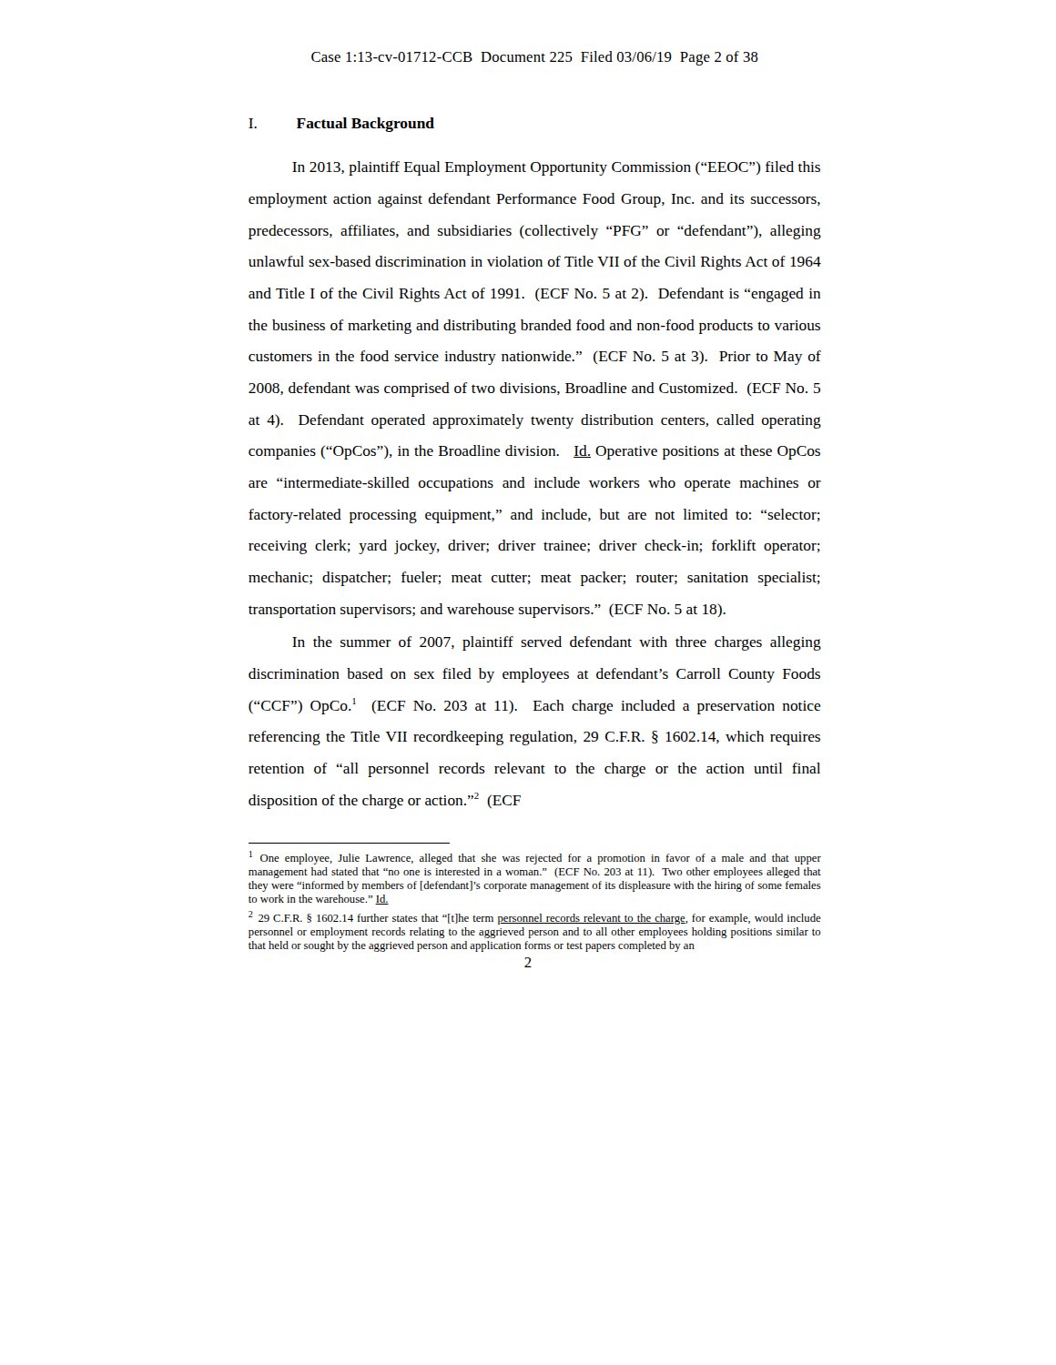Case 1:13-cv-01712-CCB Document 225 Filed 03/06/19 Page 2 of 38
I. Factual Background
In 2013, plaintiff Equal Employment Opportunity Commission (“EEOC”) filed this employment action against defendant Performance Food Group, Inc. and its successors, predecessors, affiliates, and subsidiaries (collectively “PFG” or “defendant”), alleging unlawful sex-based discrimination in violation of Title VII of the Civil Rights Act of 1964 and Title I of the Civil Rights Act of 1991. (ECF No. 5 at 2). Defendant is “engaged in the business of marketing and distributing branded food and non-food products to various customers in the food service industry nationwide.” (ECF No. 5 at 3). Prior to May of 2008, defendant was comprised of two divisions, Broadline and Customized. (ECF No. 5 at 4). Defendant operated approximately twenty distribution centers, called operating companies (“OpCos”), in the Broadline division. Id. Operative positions at these OpCos are “intermediate-skilled occupations and include workers who operate machines or factory-related processing equipment,” and include, but are not limited to: “selector; receiving clerk; yard jockey, driver; driver trainee; driver check-in; forklift operator; mechanic; dispatcher; fueler; meat cutter; meat packer; router; sanitation specialist; transportation supervisors; and warehouse supervisors.” (ECF No. 5 at 18).
In the summer of 2007, plaintiff served defendant with three charges alleging discrimination based on sex filed by employees at defendant’s Carroll County Foods (“CCF”) OpCo.1 (ECF No. 203 at 11). Each charge included a preservation notice referencing the Title VII recordkeeping regulation, 29 C.F.R. § 1602.14, which requires retention of “all personnel records relevant to the charge or the action until final disposition of the charge or action.”2 (ECF
1 One employee, Julie Lawrence, alleged that she was rejected for a promotion in favor of a male and that upper management had stated that “no one is interested in a woman.” (ECF No. 203 at 11). Two other employees alleged that they were “informed by members of [defendant]’s corporate management of its displeasure with the hiring of some females to work in the warehouse.” Id.
2 29 C.F.R. § 1602.14 further states that “[t]he term personnel records relevant to the charge, for example, would include personnel or employment records relating to the aggrieved person and to all other employees holding positions similar to that held or sought by the aggrieved person and application forms or test papers completed by an
2